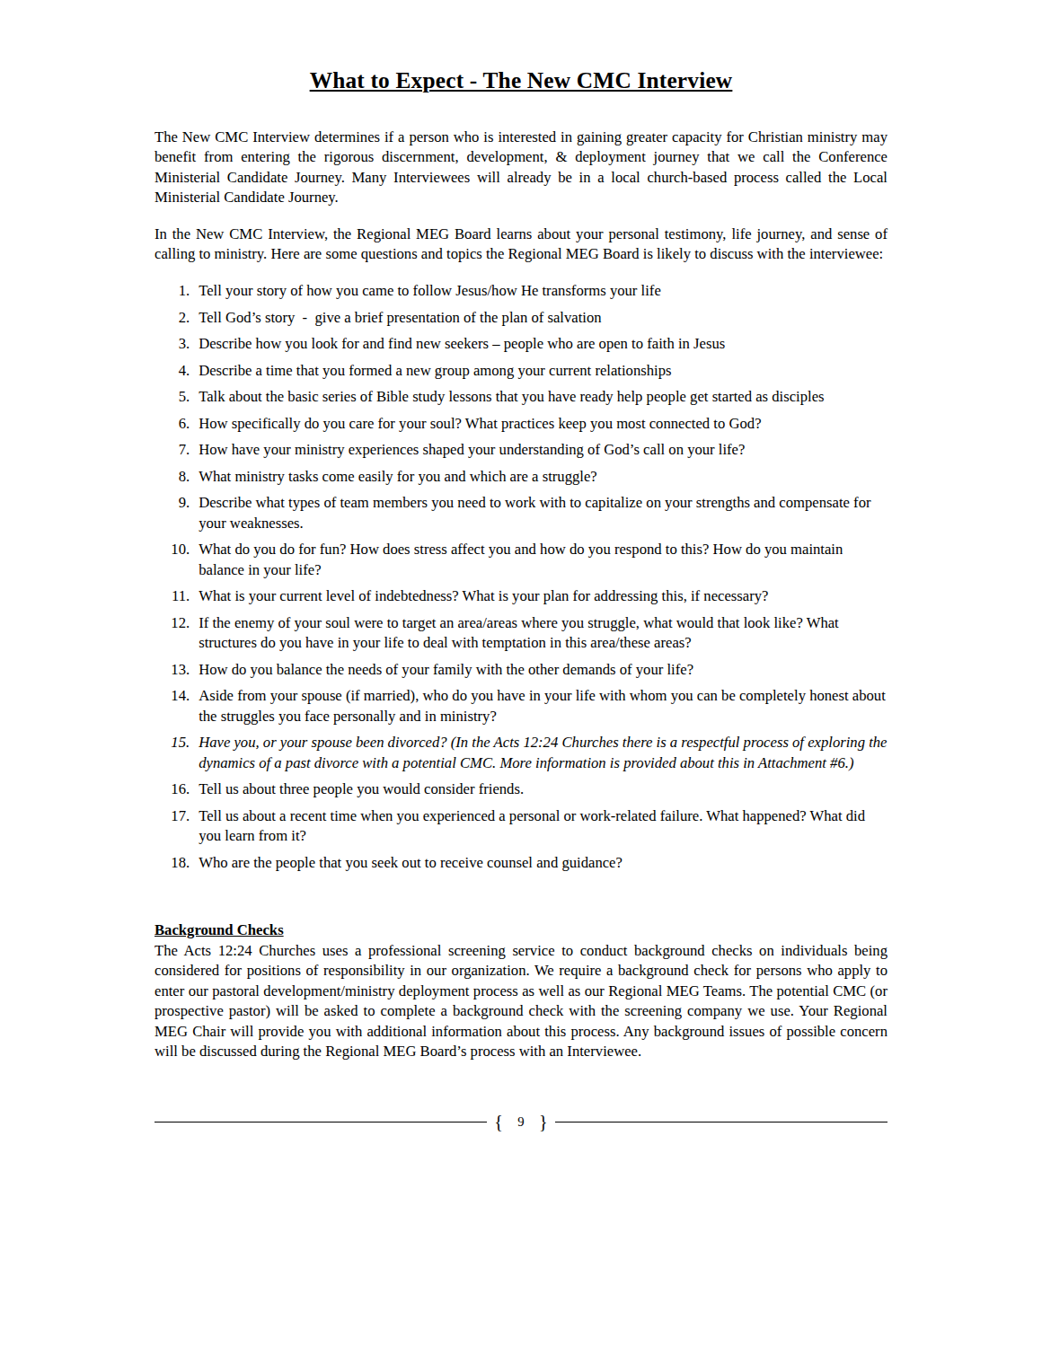What to Expect - The New CMC Interview
The New CMC Interview determines if a person who is interested in gaining greater capacity for Christian ministry may benefit from entering the rigorous discernment, development, & deployment journey that we call the Conference Ministerial Candidate Journey. Many Interviewees will already be in a local church-based process called the Local Ministerial Candidate Journey.
In the New CMC Interview, the Regional MEG Board learns about your personal testimony, life journey, and sense of calling to ministry. Here are some questions and topics the Regional MEG Board is likely to discuss with the interviewee:
Tell your story of how you came to follow Jesus/how He transforms your life
Tell God’s story - give a brief presentation of the plan of salvation
Describe how you look for and find new seekers – people who are open to faith in Jesus
Describe a time that you formed a new group among your current relationships
Talk about the basic series of Bible study lessons that you have ready help people get started as disciples
How specifically do you care for your soul? What practices keep you most connected to God?
How have your ministry experiences shaped your understanding of God’s call on your life?
What ministry tasks come easily for you and which are a struggle?
Describe what types of team members you need to work with to capitalize on your strengths and compensate for your weaknesses.
What do you do for fun? How does stress affect you and how do you respond to this? How do you maintain balance in your life?
What is your current level of indebtedness? What is your plan for addressing this, if necessary?
If the enemy of your soul were to target an area/areas where you struggle, what would that look like? What structures do you have in your life to deal with temptation in this area/these areas?
How do you balance the needs of your family with the other demands of your life?
Aside from your spouse (if married), who do you have in your life with whom you can be completely honest about the struggles you face personally and in ministry?
Have you, or your spouse been divorced? (In the Acts 12:24 Churches there is a respectful process of exploring the dynamics of a past divorce with a potential CMC. More information is provided about this in Attachment #6.)
Tell us about three people you would consider friends.
Tell us about a recent time when you experienced a personal or work-related failure. What happened? What did you learn from it?
Who are the people that you seek out to receive counsel and guidance?
Background Checks
The Acts 12:24 Churches uses a professional screening service to conduct background checks on individuals being considered for positions of responsibility in our organization. We require a background check for persons who apply to enter our pastoral development/ministry deployment process as well as our Regional MEG Teams. The potential CMC (or prospective pastor) will be asked to complete a background check with the screening company we use. Your Regional MEG Chair will provide you with additional information about this process. Any background issues of possible concern will be discussed during the Regional MEG Board’s process with an Interviewee.
{ 9 }